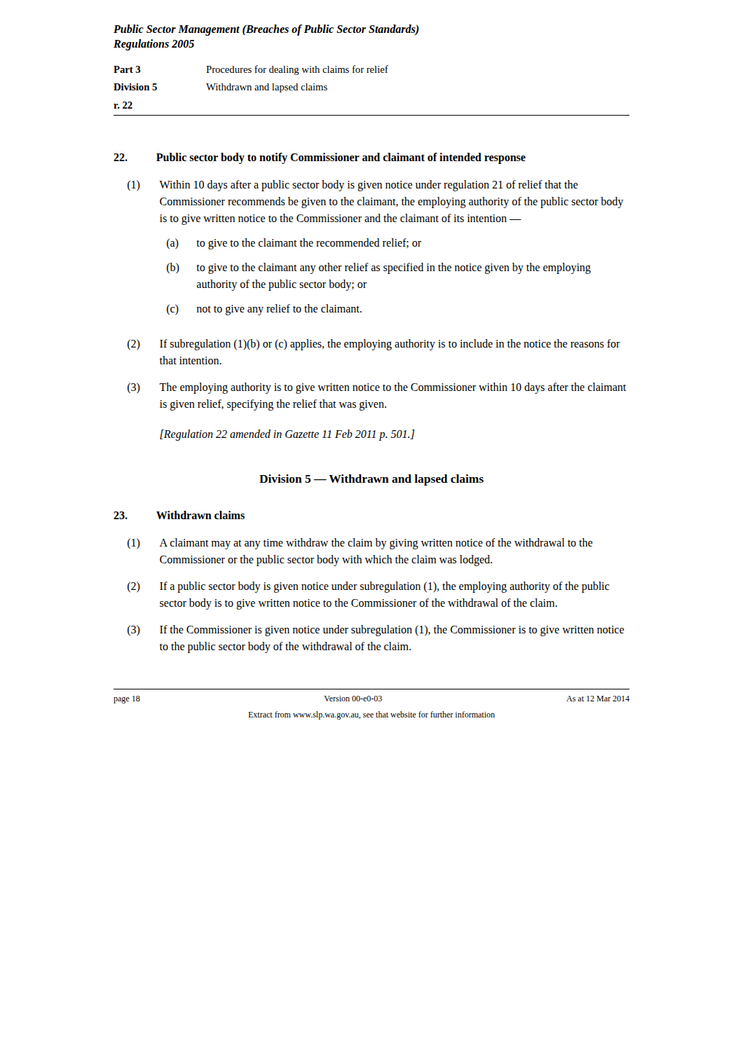Public Sector Management (Breaches of Public Sector Standards)
Regulations 2005
| Part 3 | Procedures for dealing with claims for relief |
| Division 5 | Withdrawn and lapsed claims |
r. 22
22. Public sector body to notify Commissioner and claimant of intended response
(1)
Within 10 days after a public sector body is given notice under regulation 21 of relief that the Commissioner recommends be given to the claimant, the employing authority of the public sector body is to give written notice to the Commissioner and the claimant of its intention —
(a)
to give to the claimant the recommended relief; or
(b)
to give to the claimant any other relief as specified in the notice given by the employing authority of the public sector body; or
(c)
not to give any relief to the claimant.
(2)
If subregulation (1)(b) or (c) applies, the employing authority is to include in the notice the reasons for that intention.
(3)
The employing authority is to give written notice to the Commissioner within 10 days after the claimant is given relief, specifying the relief that was given.
[Regulation 22 amended in Gazette 11 Feb 2011 p. 501.]
Division 5 — Withdrawn and lapsed claims
23. Withdrawn claims
(1)
A claimant may at any time withdraw the claim by giving written notice of the withdrawal to the Commissioner or the public sector body with which the claim was lodged.
(2)
If a public sector body is given notice under subregulation (1), the employing authority of the public sector body is to give written notice to the Commissioner of the withdrawal of the claim.
(3)
If the Commissioner is given notice under subregulation (1), the Commissioner is to give written notice to the public sector body of the withdrawal of the claim.
page 18 Version 00-e0-03 As at 12 Mar 2014
Extract from www.slp.wa.gov.au, see that website for further information